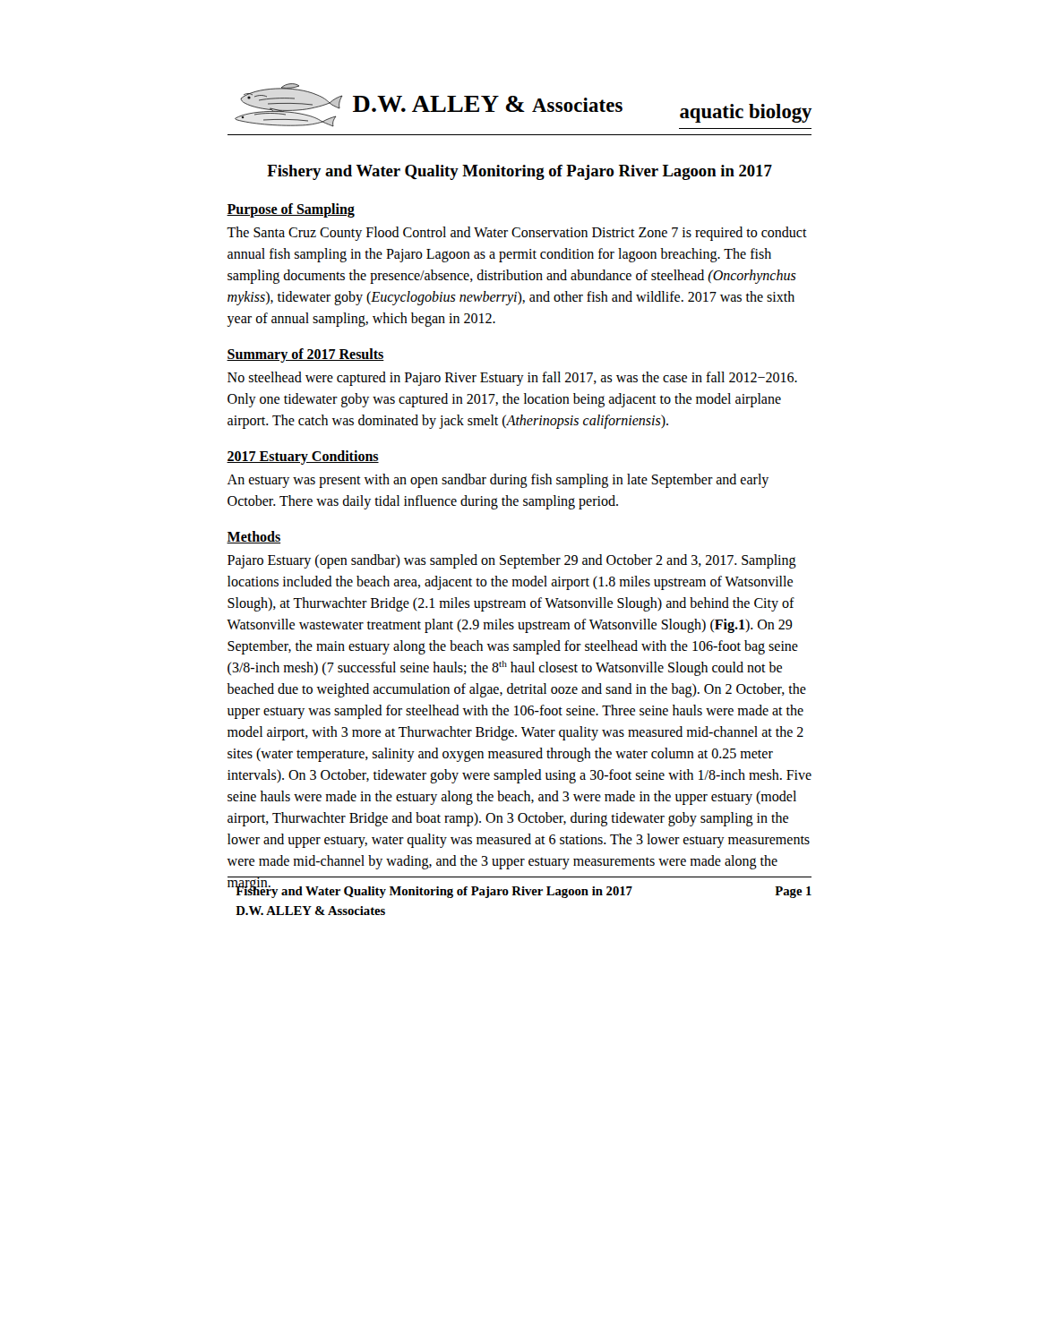D.W. ALLEY & Associates
aquatic biology
Fishery and Water Quality Monitoring of Pajaro River Lagoon in 2017
Purpose of Sampling
The Santa Cruz County Flood Control and Water Conservation District Zone 7 is required to conduct annual fish sampling in the Pajaro Lagoon as a permit condition for lagoon breaching. The fish sampling documents the presence/absence, distribution and abundance of steelhead (Oncorhynchus mykiss), tidewater goby (Eucyclogobius newberryi), and other fish and wildlife. 2017 was the sixth year of annual sampling, which began in 2012.
Summary of 2017 Results
No steelhead were captured in Pajaro River Estuary in fall 2017, as was the case in fall 2012−2016. Only one tidewater goby was captured in 2017, the location being adjacent to the model airplane airport. The catch was dominated by jack smelt (Atherinopsis californiensis).
2017 Estuary Conditions
An estuary was present with an open sandbar during fish sampling in late September and early October. There was daily tidal influence during the sampling period.
Methods
Pajaro Estuary (open sandbar) was sampled on September 29 and October 2 and 3, 2017. Sampling locations included the beach area, adjacent to the model airport (1.8 miles upstream of Watsonville Slough), at Thurwachter Bridge (2.1 miles upstream of Watsonville Slough) and behind the City of Watsonville wastewater treatment plant (2.9 miles upstream of Watsonville Slough) (Fig.1). On 29 September, the main estuary along the beach was sampled for steelhead with the 106-foot bag seine (3/8-inch mesh) (7 successful seine hauls; the 8th haul closest to Watsonville Slough could not be beached due to weighted accumulation of algae, detrital ooze and sand in the bag). On 2 October, the upper estuary was sampled for steelhead with the 106-foot seine. Three seine hauls were made at the model airport, with 3 more at Thurwachter Bridge. Water quality was measured mid-channel at the 2 sites (water temperature, salinity and oxygen measured through the water column at 0.25 meter intervals). On 3 October, tidewater goby were sampled using a 30-foot seine with 1/8-inch mesh. Five seine hauls were made in the estuary along the beach, and 3 were made in the upper estuary (model airport, Thurwachter Bridge and boat ramp). On 3 October, during tidewater goby sampling in the lower and upper estuary, water quality was measured at 6 stations. The 3 lower estuary measurements were made mid-channel by wading, and the 3 upper estuary measurements were made along the margin.
Fishery and Water Quality Monitoring of Pajaro River Lagoon in 2017 Page 1
D.W. ALLEY & Associates